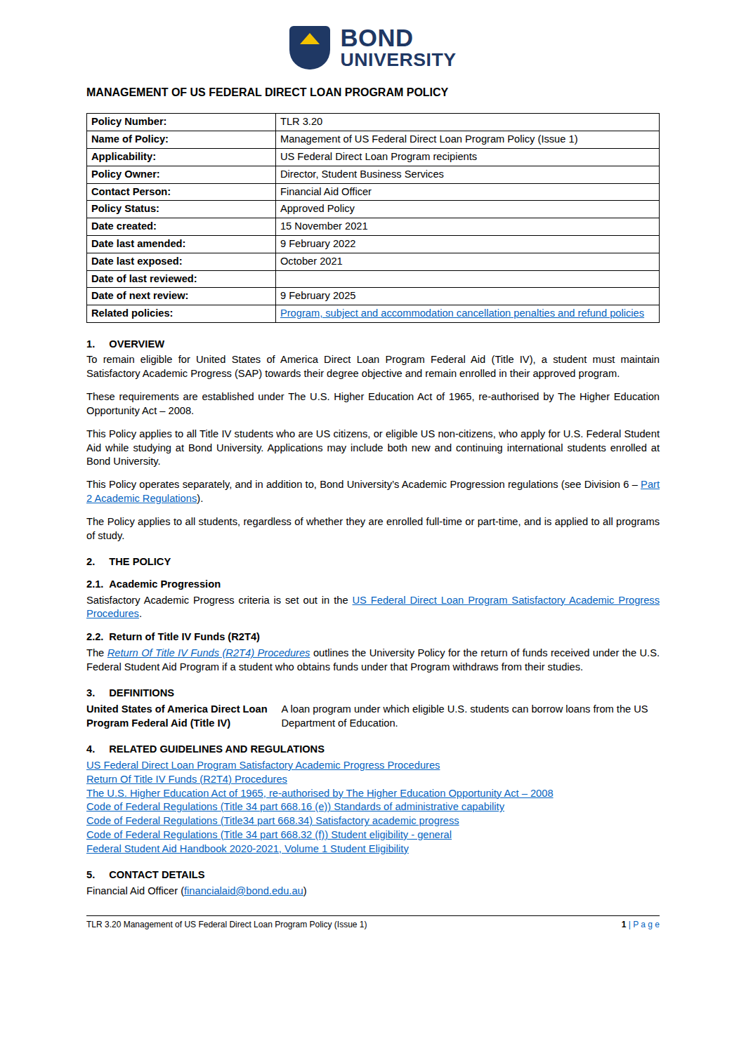BOND UNIVERSITY
Management of US Federal Direct Loan Program Policy
| Policy Number: | TLR 3.20 |
| Name of Policy: | Management of US Federal Direct Loan Program Policy (Issue 1) |
| Applicability: | US Federal Direct Loan Program recipients |
| Policy Owner: | Director, Student Business Services |
| Contact Person: | Financial Aid Officer |
| Policy Status: | Approved Policy |
| Date created: | 15 November 2021 |
| Date last amended: | 9 February 2022 |
| Date last exposed: | October 2021 |
| Date of last reviewed: | |
| Date of next review: | 9 February 2025 |
| Related policies: | Program, subject and accommodation cancellation penalties and refund policies |
1. OVERVIEW
To remain eligible for United States of America Direct Loan Program Federal Aid (Title IV), a student must maintain Satisfactory Academic Progress (SAP) towards their degree objective and remain enrolled in their approved program.
These requirements are established under The U.S. Higher Education Act of 1965, re-authorised by The Higher Education Opportunity Act – 2008.
This Policy applies to all Title IV students who are US citizens, or eligible US non-citizens, who apply for U.S. Federal Student Aid while studying at Bond University. Applications may include both new and continuing international students enrolled at Bond University.
This Policy operates separately, and in addition to, Bond University’s Academic Progression regulations (see Division 6 – Part 2 Academic Regulations).
The Policy applies to all students, regardless of whether they are enrolled full-time or part-time, and is applied to all programs of study.
2. THE POLICY
2.1. Academic Progression
Satisfactory Academic Progress criteria is set out in the US Federal Direct Loan Program Satisfactory Academic Progress Procedures.
2.2. Return of Title IV Funds (R2T4)
The Return Of Title IV Funds (R2T4) Procedures outlines the University Policy for the return of funds received under the U.S. Federal Student Aid Program if a student who obtains funds under that Program withdraws from their studies.
3. DEFINITIONS
| United States of America Direct Loan Program Federal Aid (Title IV) | A loan program under which eligible U.S. students can borrow loans from the US Department of Education. |
4. RELATED GUIDELINES AND REGULATIONS
US Federal Direct Loan Program Satisfactory Academic Progress Procedures
Return Of Title IV Funds (R2T4) Procedures
The U.S. Higher Education Act of 1965, re-authorised by The Higher Education Opportunity Act – 2008
Code of Federal Regulations (Title 34 part 668.16 (e)) Standards of administrative capability
Code of Federal Regulations (Title34 part 668.34) Satisfactory academic progress
Code of Federal Regulations (Title 34 part 668.32 (f)) Student eligibility - general
Federal Student Aid Handbook 2020-2021, Volume 1 Student Eligibility
5. CONTACT DETAILS
Financial Aid Officer (financialaid@bond.edu.au)
TLR 3.20 Management of US Federal Direct Loan Program Policy (Issue 1) 1 | P a g e